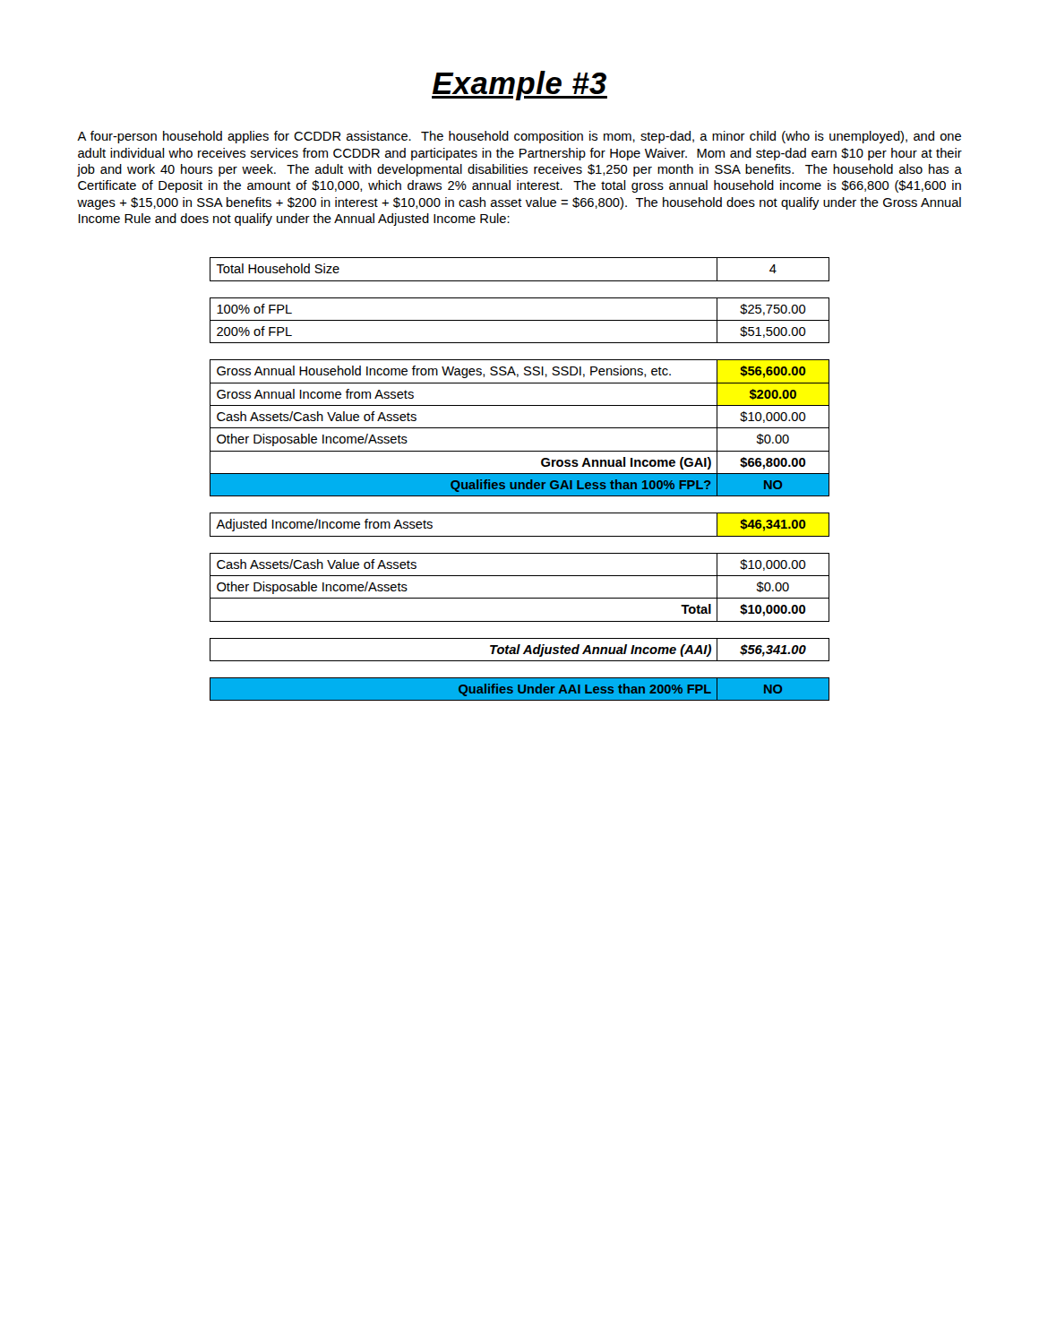Example #3
A four-person household applies for CCDDR assistance. The household composition is mom, step-dad, a minor child (who is unemployed), and one adult individual who receives services from CCDDR and participates in the Partnership for Hope Waiver. Mom and step-dad earn $10 per hour at their job and work 40 hours per week. The adult with developmental disabilities receives $1,250 per month in SSA benefits. The household also has a Certificate of Deposit in the amount of $10,000, which draws 2% annual interest. The total gross annual household income is $66,800 ($41,600 in wages + $15,000 in SSA benefits + $200 in interest + $10,000 in cash asset value = $66,800). The household does not qualify under the Gross Annual Income Rule and does not qualify under the Annual Adjusted Income Rule:
| Total Household Size | 4 |
| 100% of FPL | $25,750.00 |
| 200% of FPL | $51,500.00 |
| Gross Annual Household Income from Wages, SSA, SSI, SSDI, Pensions, etc. | $56,600.00 |
| Gross Annual Income from Assets | $200.00 |
| Cash Assets/Cash Value of Assets | $10,000.00 |
| Other Disposable Income/Assets | $0.00 |
| Gross Annual Income (GAI) | $66,800.00 |
| Qualifies under GAI Less than 100% FPL? | NO |
| Adjusted Income/Income from Assets | $46,341.00 |
| Cash Assets/Cash Value of Assets | $10,000.00 |
| Other Disposable Income/Assets | $0.00 |
| Total | $10,000.00 |
| Total Adjusted Annual Income (AAI) | $56,341.00 |
| Qualifies Under AAI Less than 200% FPL | NO |